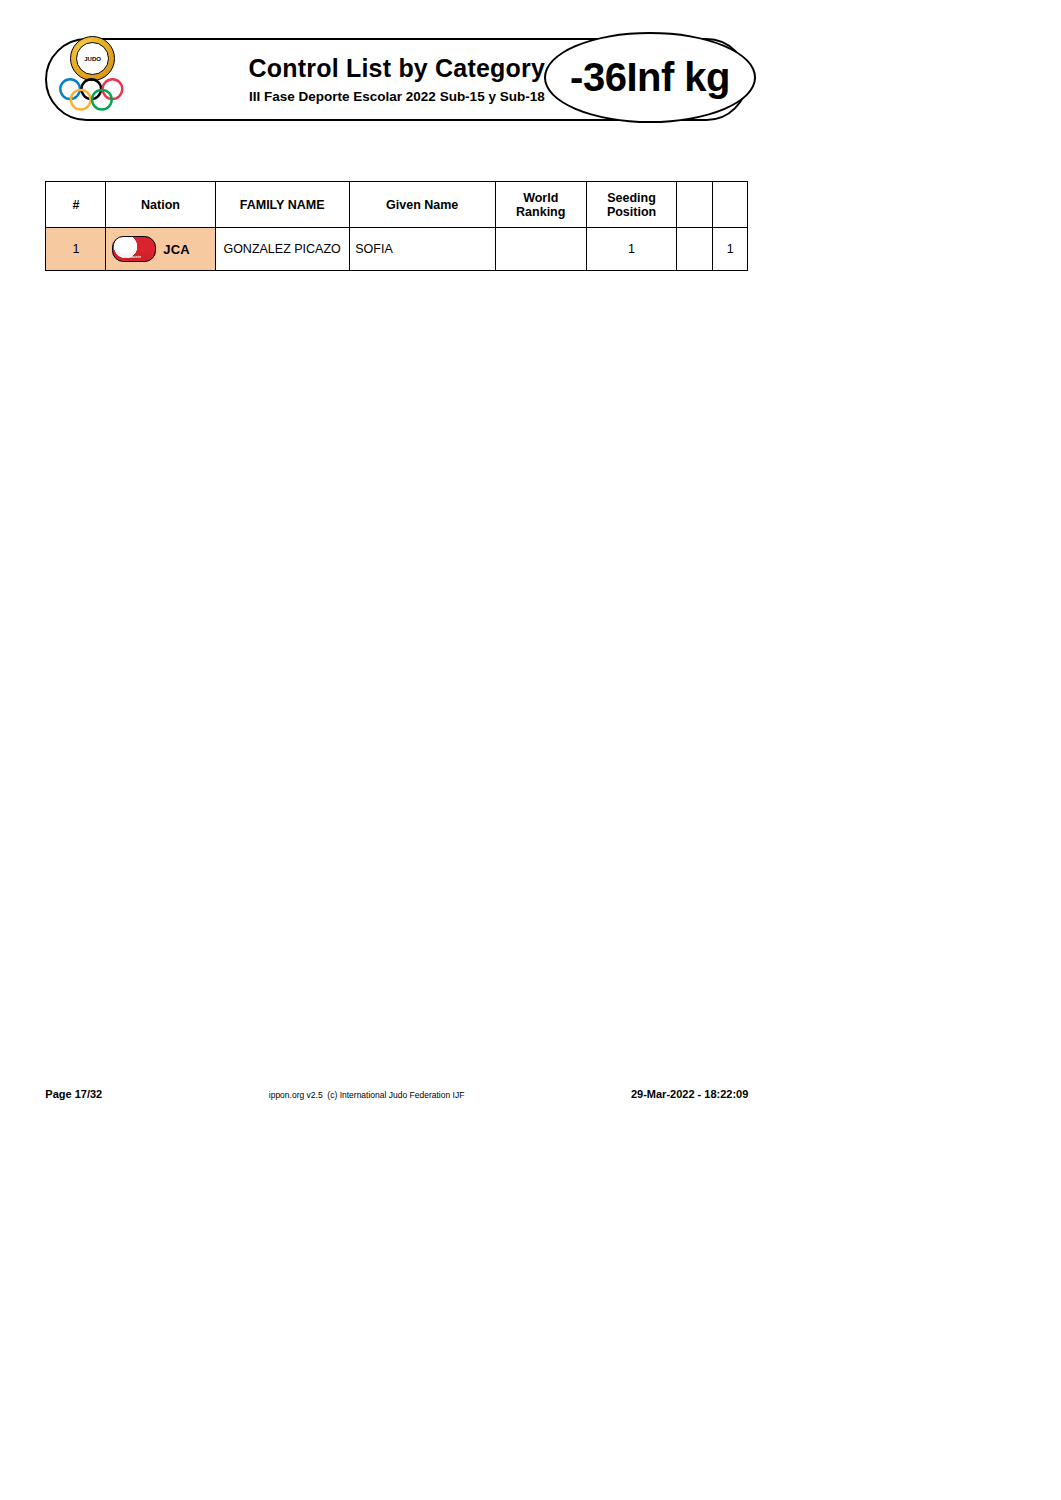JUDO
Control List by Category
III Fase Deporte Escolar 2022 Sub-15 y Sub-18
-36Inf kg
| # | Nation | FAMILY NAME | Given Name | World Ranking | Seeding Position | | |
| --- | --- | --- | --- | --- | --- | --- | --- |
| 1 | Albacete JCA | GONZALEZ PICAZO | SOFIA | | 1 | | 1 |
Page 17/32
ippon.org v2.5 (c) International Judo Federation IJF
29-Mar-2022 - 18:22:09